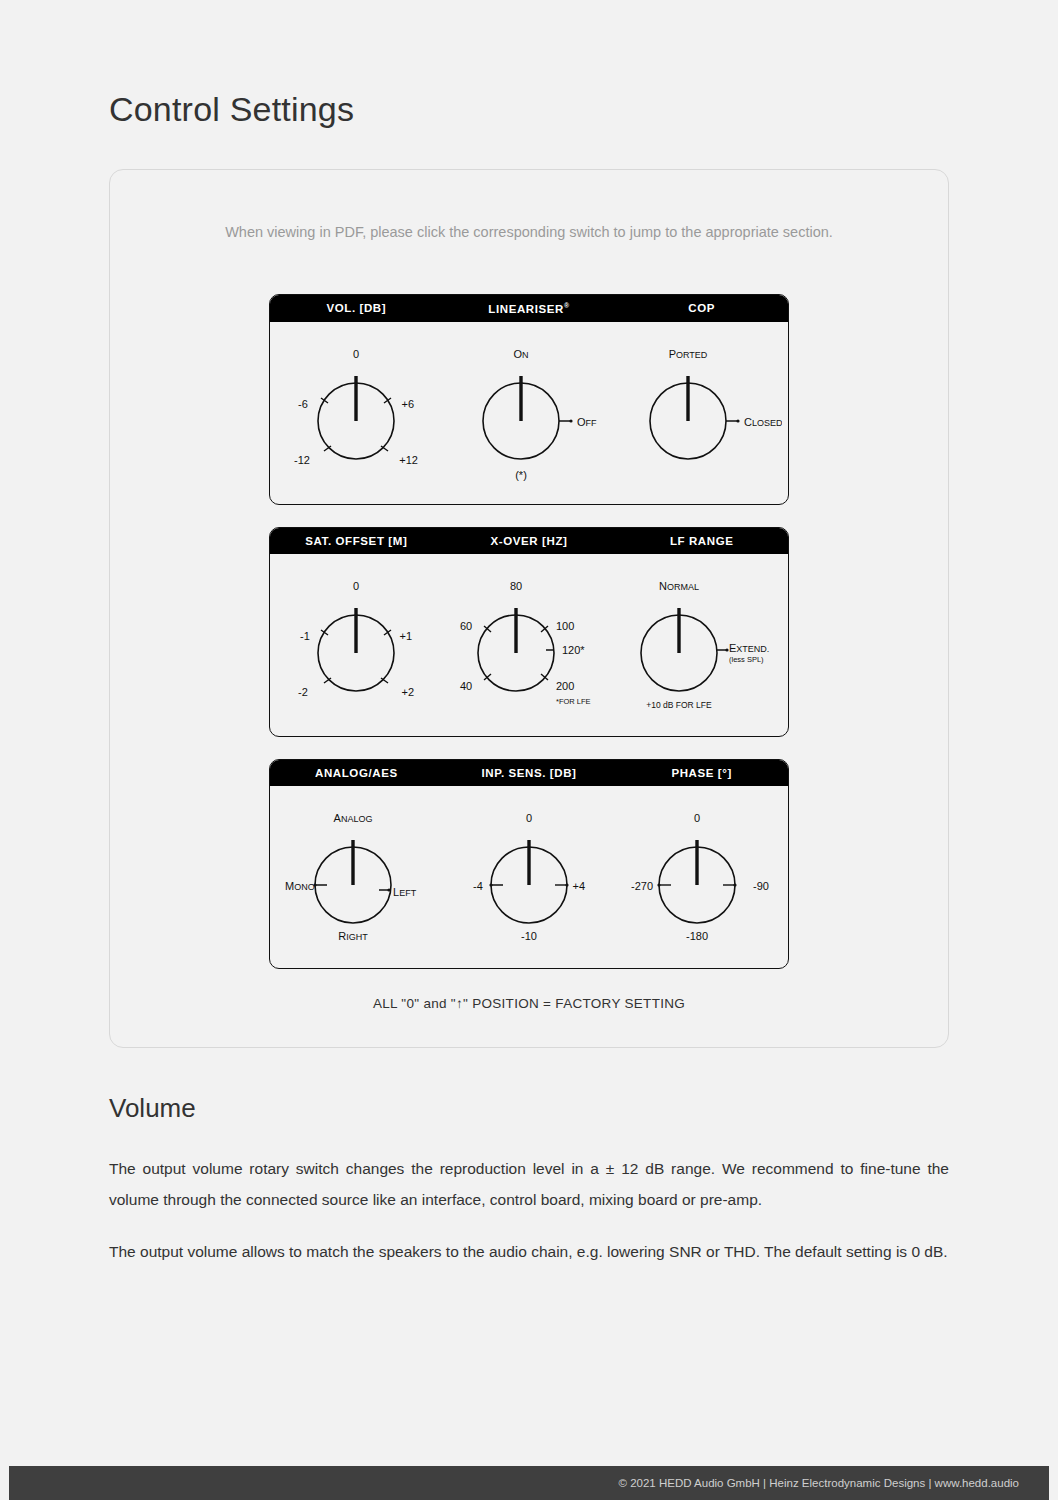Control Settings
When viewing in PDF, please click the corresponding switch to jump to the appropriate section.
VOL. [dB]
LINEARISER®
CoP
0 -6 +6 -12 +12
ON OFF (*)
PORTED CLOSED
SAT. OFFSET [m]
X-OVER [HZ]
LF RANGE
0 -1 +1 -2 +2
80 60 100 120* 40 200 *FOR LFE
NORMAL EXTEND. (less SPL) +10 dB FOR LFE
ANALOG/AES
INP. SENS. [dB]
PHASE [°]
ANALOG MONO LEFT RIGHT
0 -4 +4 -10
0 -270 -90 -180
ALL "0" and "↑" POSITION = FACTORY SETTING
Volume
The output volume rotary switch changes the reproduction level in a ± 12 dB range. We recommend to fine-tune the volume through the connected source like an interface, control board, mixing board or pre-amp.
The output volume allows to match the speakers to the audio chain, e.g. lowering SNR or THD. The default setting is 0 dB.
© 2021 HEDD Audio GmbH | Heinz Electrodynamic Designs | www.hedd.audio